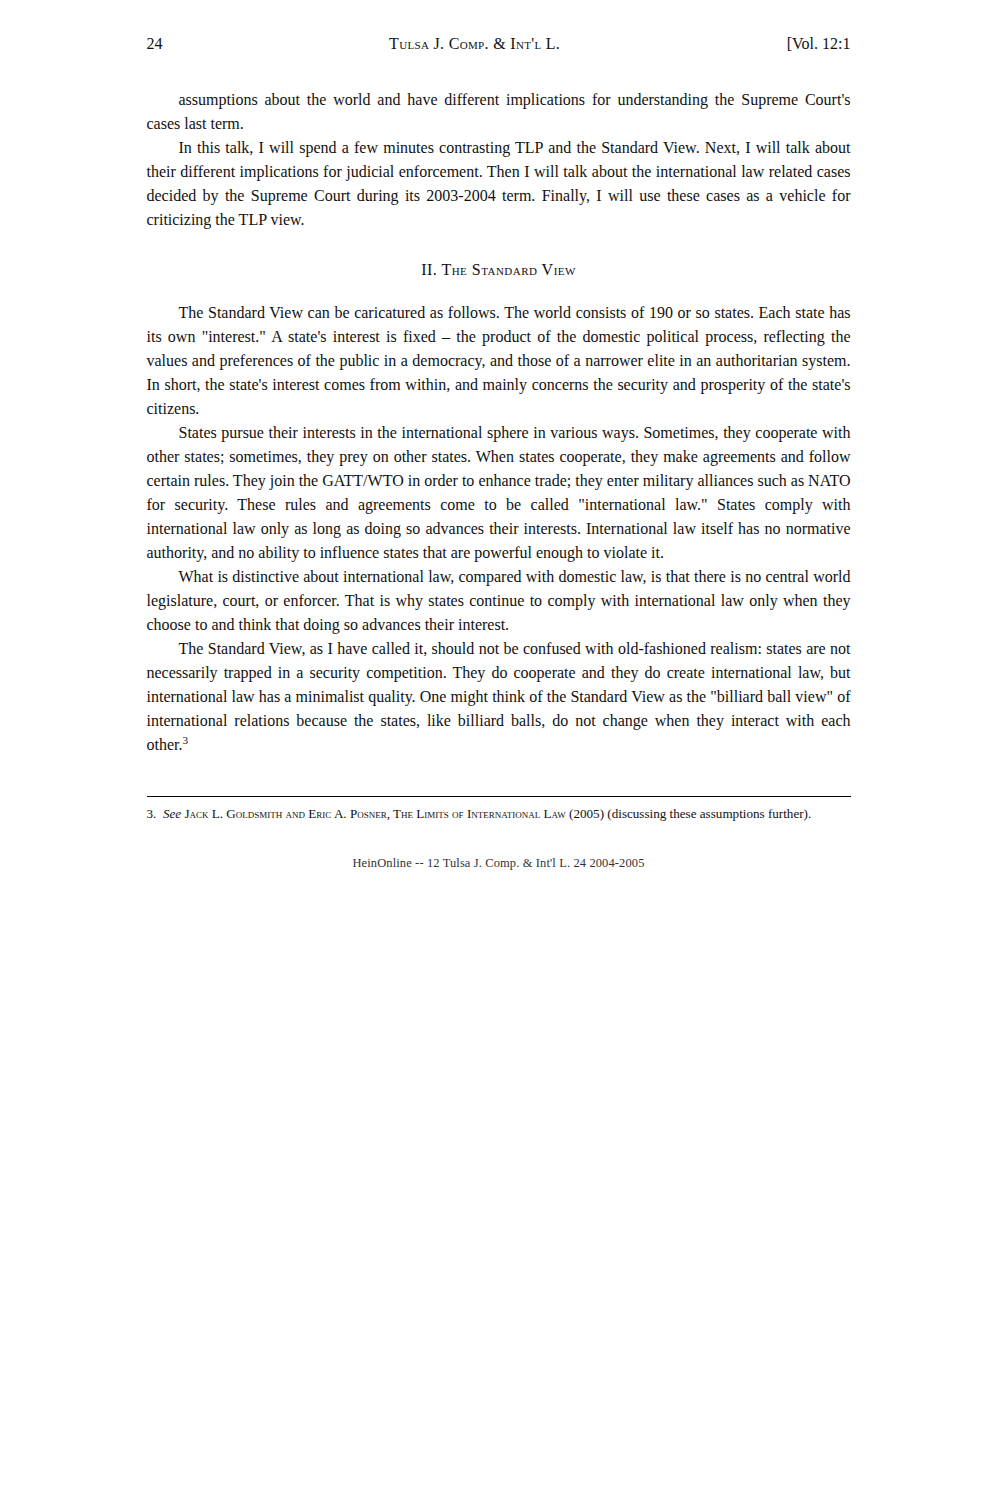24 Tulsa J. Comp. & Int'l L. [Vol. 12:1
assumptions about the world and have different implications for understanding the Supreme Court's cases last term.
In this talk, I will spend a few minutes contrasting TLP and the Standard View. Next, I will talk about their different implications for judicial enforcement. Then I will talk about the international law related cases decided by the Supreme Court during its 2003-2004 term. Finally, I will use these cases as a vehicle for criticizing the TLP view.
II. The Standard View
The Standard View can be caricatured as follows. The world consists of 190 or so states. Each state has its own "interest." A state's interest is fixed – the product of the domestic political process, reflecting the values and preferences of the public in a democracy, and those of a narrower elite in an authoritarian system. In short, the state's interest comes from within, and mainly concerns the security and prosperity of the state's citizens.
States pursue their interests in the international sphere in various ways. Sometimes, they cooperate with other states; sometimes, they prey on other states. When states cooperate, they make agreements and follow certain rules. They join the GATT/WTO in order to enhance trade; they enter military alliances such as NATO for security. These rules and agreements come to be called "international law." States comply with international law only as long as doing so advances their interests. International law itself has no normative authority, and no ability to influence states that are powerful enough to violate it.
What is distinctive about international law, compared with domestic law, is that there is no central world legislature, court, or enforcer. That is why states continue to comply with international law only when they choose to and think that doing so advances their interest.
The Standard View, as I have called it, should not be confused with old-fashioned realism: states are not necessarily trapped in a security competition. They do cooperate and they do create international law, but international law has a minimalist quality. One might think of the Standard View as the "billiard ball view" of international relations because the states, like billiard balls, do not change when they interact with each other.3
3. See Jack L. Goldsmith and Eric A. Posner, The Limits of International Law (2005) (discussing these assumptions further).
HeinOnline -- 12 Tulsa J. Comp. & Int'l L. 24 2004-2005